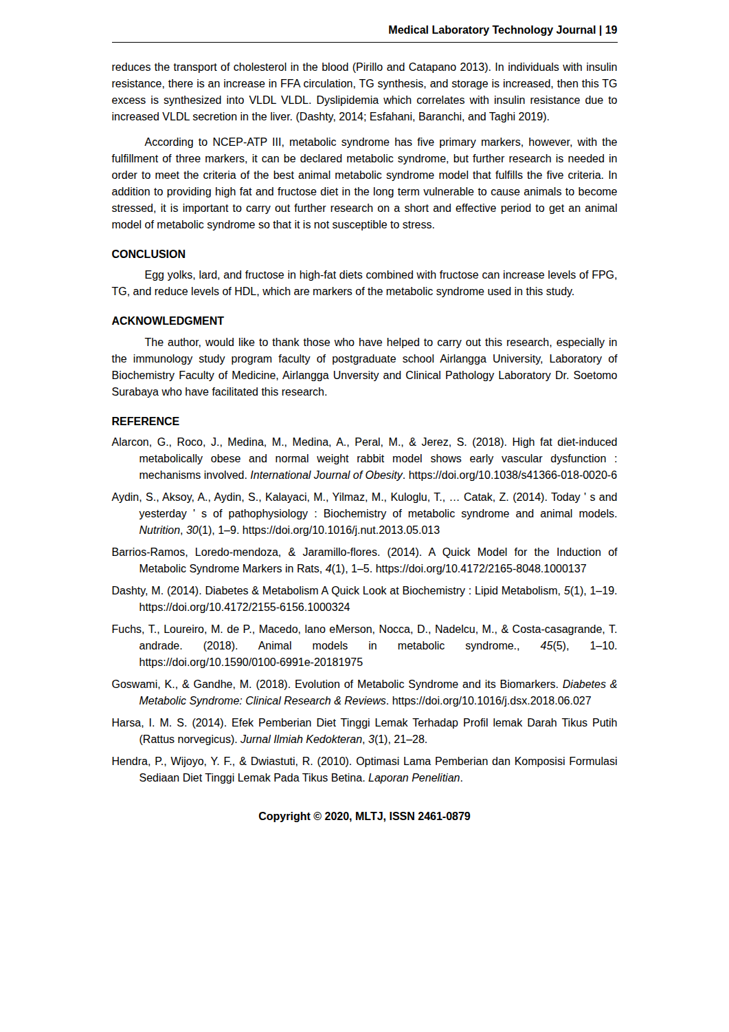Medical Laboratory Technology Journal | 19
reduces the transport of cholesterol in the blood (Pirillo and Catapano 2013). In individuals with insulin resistance, there is an increase in FFA circulation, TG synthesis, and storage is increased, then this TG excess is synthesized into VLDL VLDL. Dyslipidemia which correlates with insulin resistance due to increased VLDL secretion in the liver. (Dashty, 2014; Esfahani, Baranchi, and Taghi 2019).
According to NCEP-ATP III, metabolic syndrome has five primary markers, however, with the fulfillment of three markers, it can be declared metabolic syndrome, but further research is needed in order to meet the criteria of the best animal metabolic syndrome model that fulfills the five criteria. In addition to providing high fat and fructose diet in the long term vulnerable to cause animals to become stressed, it is important to carry out further research on a short and effective period to get an animal model of metabolic syndrome so that it is not susceptible to stress.
Conclusion
Egg yolks, lard, and fructose in high-fat diets combined with fructose can increase levels of FPG, TG, and reduce levels of HDL, which are markers of the metabolic syndrome used in this study.
Acknowledgment
The author, would like to thank those who have helped to carry out this research, especially in the immunology study program faculty of postgraduate school Airlangga University, Laboratory of Biochemistry Faculty of Medicine, Airlangga Unversity and Clinical Pathology Laboratory Dr. Soetomo Surabaya who have facilitated this research.
Reference
Alarcon, G., Roco, J., Medina, M., Medina, A., Peral, M., & Jerez, S. (2018). High fat diet-induced metabolically obese and normal weight rabbit model shows early vascular dysfunction : mechanisms involved. International Journal of Obesity. https://doi.org/10.1038/s41366-018-0020-6
Aydin, S., Aksoy, A., Aydin, S., Kalayaci, M., Yilmaz, M., Kuloglu, T., … Catak, Z. (2014). Today ' s and yesterday ' s of pathophysiology : Biochemistry of metabolic syndrome and animal models. Nutrition, 30(1), 1–9. https://doi.org/10.1016/j.nut.2013.05.013
Barrios-Ramos, Loredo-mendoza, & Jaramillo-flores. (2014). A Quick Model for the Induction of Metabolic Syndrome Markers in Rats, 4(1), 1–5. https://doi.org/10.4172/2165-8048.1000137
Dashty, M. (2014). Diabetes & Metabolism A Quick Look at Biochemistry : Lipid Metabolism, 5(1), 1–19. https://doi.org/10.4172/2155-6156.1000324
Fuchs, T., Loureiro, M. de P., Macedo, lano eMerson, Nocca, D., Nadelcu, M., & Costa-casagrande, T. andrade. (2018). Animal models in metabolic syndrome., 45(5), 1–10. https://doi.org/10.1590/0100-6991e-20181975
Goswami, K., & Gandhe, M. (2018). Evolution of Metabolic Syndrome and its Biomarkers. Diabetes & Metabolic Syndrome: Clinical Research & Reviews. https://doi.org/10.1016/j.dsx.2018.06.027
Harsa, I. M. S. (2014). Efek Pemberian Diet Tinggi Lemak Terhadap Profil lemak Darah Tikus Putih (Rattus norvegicus). Jurnal Ilmiah Kedokteran, 3(1), 21–28.
Hendra, P., Wijoyo, Y. F., & Dwiastuti, R. (2010). Optimasi Lama Pemberian dan Komposisi Formulasi Sediaan Diet Tinggi Lemak Pada Tikus Betina. Laporan Penelitian.
Copyright © 2020, MLTJ, ISSN 2461-0879